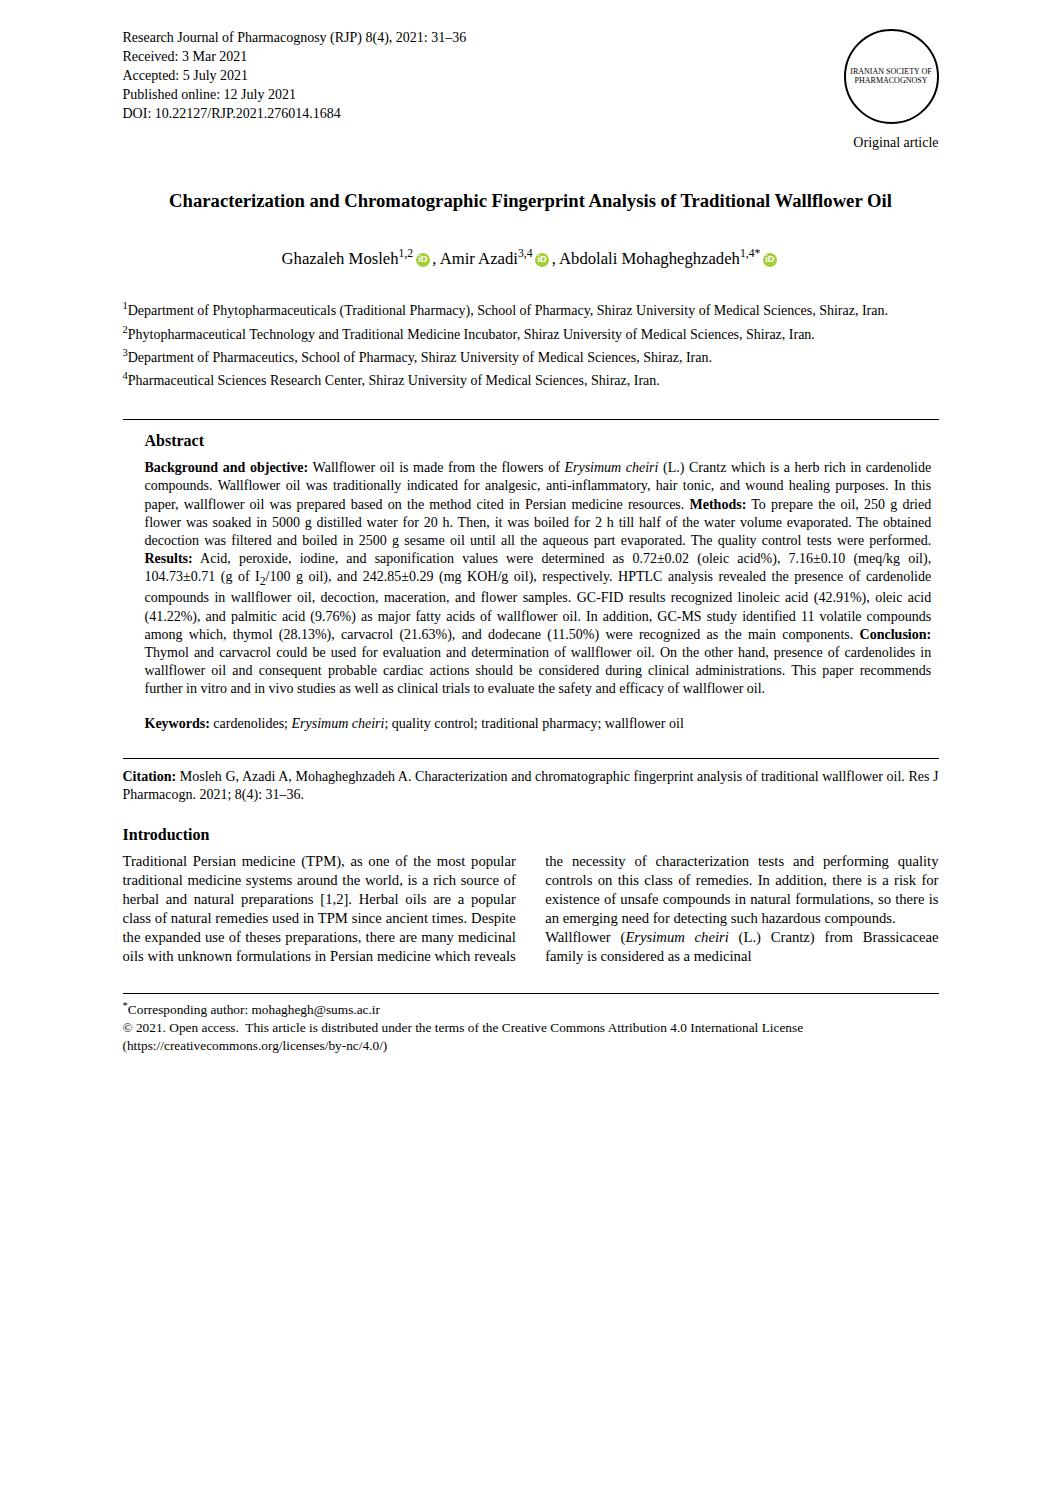Research Journal of Pharmacognosy (RJP) 8(4), 2021: 31–36
Received: 3 Mar 2021
Accepted: 5 July 2021
Published online: 12 July 2021
DOI: 10.22127/RJP.2021.276014.1684
IRANIAN SOCIETY OF PHARMACOGNOSY
Original article
Characterization and Chromatographic Fingerprint Analysis of Traditional Wallflower Oil
Ghazaleh Mosleh1,2 , Amir Azadi3,4 , Abdolali Mohagheghzadeh1,4*
1Department of Phytopharmaceuticals (Traditional Pharmacy), School of Pharmacy, Shiraz University of Medical Sciences, Shiraz, Iran.
2Phytopharmaceutical Technology and Traditional Medicine Incubator, Shiraz University of Medical Sciences, Shiraz, Iran.
3Department of Pharmaceutics, School of Pharmacy, Shiraz University of Medical Sciences, Shiraz, Iran.
4Pharmaceutical Sciences Research Center, Shiraz University of Medical Sciences, Shiraz, Iran.
Abstract
Background and objective: Wallflower oil is made from the flowers of Erysimum cheiri (L.) Crantz which is a herb rich in cardenolide compounds. Wallflower oil was traditionally indicated for analgesic, anti-inflammatory, hair tonic, and wound healing purposes. In this paper, wallflower oil was prepared based on the method cited in Persian medicine resources. Methods: To prepare the oil, 250 g dried flower was soaked in 5000 g distilled water for 20 h. Then, it was boiled for 2 h till half of the water volume evaporated. The obtained decoction was filtered and boiled in 2500 g sesame oil until all the aqueous part evaporated. The quality control tests were performed. Results: Acid, peroxide, iodine, and saponification values were determined as 0.72±0.02 (oleic acid%), 7.16±0.10 (meq/kg oil), 104.73±0.71 (g of I2/100 g oil), and 242.85±0.29 (mg KOH/g oil), respectively. HPTLC analysis revealed the presence of cardenolide compounds in wallflower oil, decoction, maceration, and flower samples. GC-FID results recognized linoleic acid (42.91%), oleic acid (41.22%), and palmitic acid (9.76%) as major fatty acids of wallflower oil. In addition, GC-MS study identified 11 volatile compounds among which, thymol (28.13%), carvacrol (21.63%), and dodecane (11.50%) were recognized as the main components. Conclusion: Thymol and carvacrol could be used for evaluation and determination of wallflower oil. On the other hand, presence of cardenolides in wallflower oil and consequent probable cardiac actions should be considered during clinical administrations. This paper recommends further in vitro and in vivo studies as well as clinical trials to evaluate the safety and efficacy of wallflower oil.
Keywords: cardenolides; Erysimum cheiri; quality control; traditional pharmacy; wallflower oil
Citation: Mosleh G, Azadi A, Mohagheghzadeh A. Characterization and chromatographic fingerprint analysis of traditional wallflower oil. Res J Pharmacogn. 2021; 8(4): 31–36.
Introduction
Traditional Persian medicine (TPM), as one of the most popular traditional medicine systems around the world, is a rich source of herbal and natural preparations [1,2]. Herbal oils are a popular class of natural remedies used in TPM since ancient times. Despite the expanded use of theses preparations, there are many medicinal oils with unknown formulations in Persian medicine which reveals the necessity of characterization tests and performing quality controls on this class of remedies. In addition, there is a risk for existence of unsafe compounds in natural formulations, so there is an emerging need for detecting such hazardous compounds.
Wallflower (Erysimum cheiri (L.) Crantz) from Brassicaceae family is considered as a medicinal
*Corresponding author: mohaghegh@sums.ac.ir
© 2021. Open access. This article is distributed under the terms of the Creative Commons Attribution 4.0 International License (https://creativecommons.org/licenses/by-nc/4.0/)